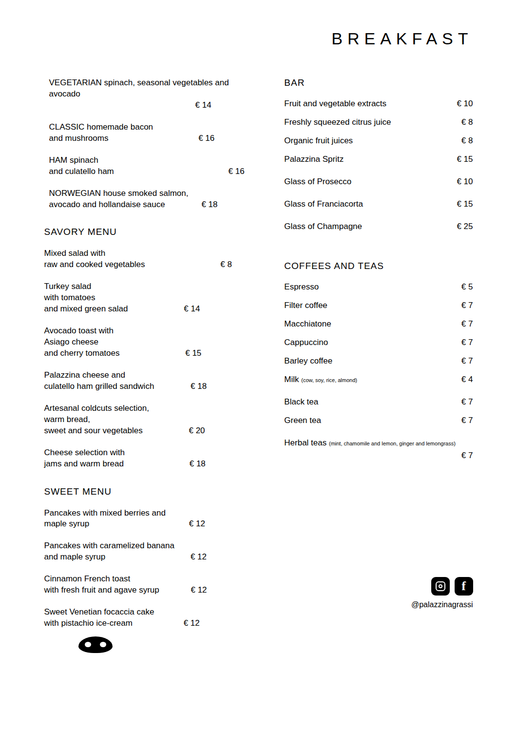BREAKFAST
VEGETARIAN spinach, seasonal vegetables and avocado
€ 14
CLASSIC homemade bacon
and mushrooms € 16
HAM spinach
and culatello ham € 16
NORWEGIAN house smoked salmon,
avocado and hollandaise sauce € 18
SAVORY MENU
Mixed salad with
raw and cooked vegetables € 8
Turkey salad
with tomatoes
and mixed green salad € 14
Avocado toast with
Asiago cheese
and cherry tomatoes € 15
Palazzina cheese and
culatello ham grilled sandwich € 18
Artesanal coldcuts selection,
warm bread,
sweet and sour vegetables € 20
Cheese selection with
jams and warm bread € 18
SWEET MENU
Pancakes with mixed berries and
maple syrup € 12
Pancakes with caramelized banana
and maple syrup € 12
Cinnamon French toast
with fresh fruit and agave syrup € 12
Sweet Venetian focaccia cake
with pistachio ice-cream € 12
BAR
Fruit and vegetable extracts € 10
Freshly squeezed citrus juice € 8
Organic fruit juices € 8
Palazzina Spritz € 15
Glass of Prosecco € 10
Glass of Franciacorta € 15
Glass of Champagne € 25
COFFEES AND TEAS
Espresso € 5
Filter coffee € 7
Macchiatone € 7
Cappuccino € 7
Barley coffee € 7
Milk (cow, soy, rice, almond) € 4
Black tea € 7
Green tea € 7
Herbal teas (mint, chamomile and lemon, ginger and lemongrass)
€ 7
@palazzinagrassi